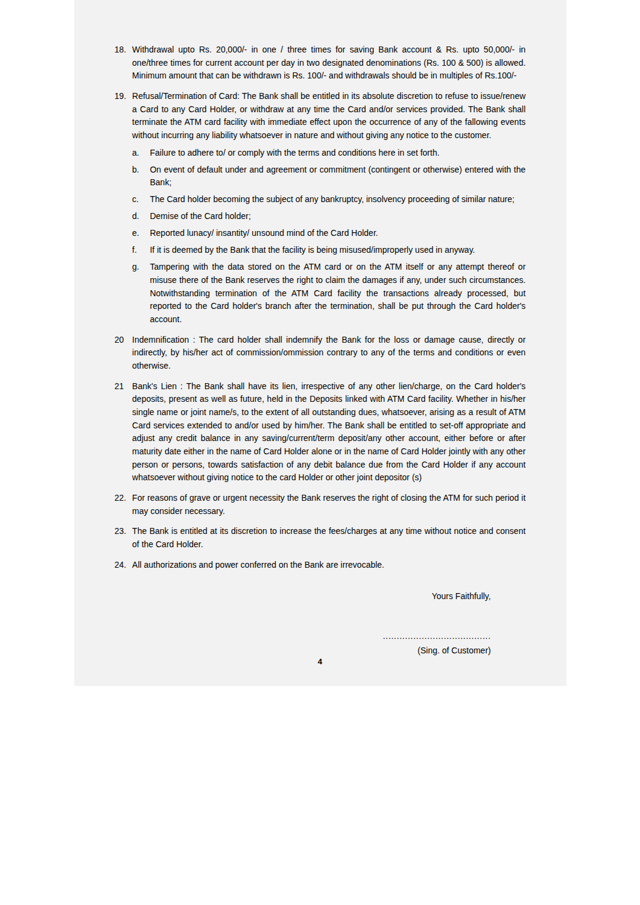18. Withdrawal upto Rs. 20,000/- in one / three times for saving Bank account & Rs. upto 50,000/- in one/three times for current account per day in two designated denominations (Rs. 100 & 500) is allowed. Minimum amount that can be withdrawn is Rs. 100/- and withdrawals should be in multiples of Rs.100/-
19. Refusal/Termination of Card: The Bank shall be entitled in its absolute discretion to refuse to issue/renew a Card to any Card Holder, or withdraw at any time the Card and/or services provided. The Bank shall terminate the ATM card facility with immediate effect upon the occurrence of any of the fallowing events without incurring any liability whatsoever in nature and without giving any notice to the customer.
a. Failure to adhere to/ or comply with the terms and conditions here in set forth.
b. On event of default under and agreement or commitment (contingent or otherwise) entered with the Bank;
c. The Card holder becoming the subject of any bankruptcy, insolvency proceeding of similar nature;
d. Demise of the Card holder;
e. Reported lunacy/ insantity/ unsound mind of the Card Holder.
f. If it is deemed by the Bank that the facility is being misused/improperly used in anyway.
g. Tampering with the data stored on the ATM card or on the ATM itself or any attempt thereof or misuse there of the Bank reserves the right to claim the damages if any, under such circumstances. Notwithstanding termination of the ATM Card facility the transactions already processed, but reported to the Card holder's branch after the termination, shall be put through the Card holder's account.
20 Indemnification : The card holder shall indemnify the Bank for the loss or damage cause, directly or indirectly, by his/her act of commission/ommission contrary to any of the terms and conditions or even otherwise.
21 Bank's Lien : The Bank shall have its lien, irrespective of any other lien/charge, on the Card holder's deposits, present as well as future, held in the Deposits linked with ATM Card facility. Whether in his/her single name or joint name/s, to the extent of all outstanding dues, whatsoever, arising as a result of ATM Card services extended to and/or used by him/her. The Bank shall be entitled to set-off appropriate and adjust any credit balance in any saving/current/term deposit/any other account, either before or after maturity date either in the name of Card Holder alone or in the name of Card Holder jointly with any other person or persons, towards satisfaction of any debit balance due from the Card Holder if any account whatsoever without giving notice to the card Holder or other joint depositor (s)
22. For reasons of grave or urgent necessity the Bank reserves the right of closing the ATM for such period it may consider necessary.
23. The Bank is entitled at its discretion to increase the fees/charges at any time without notice and consent of the Card Holder.
24. All authorizations and power conferred on the Bank are irrevocable.
Yours Faithfully,
.......................................
(Sing. of Customer)
4